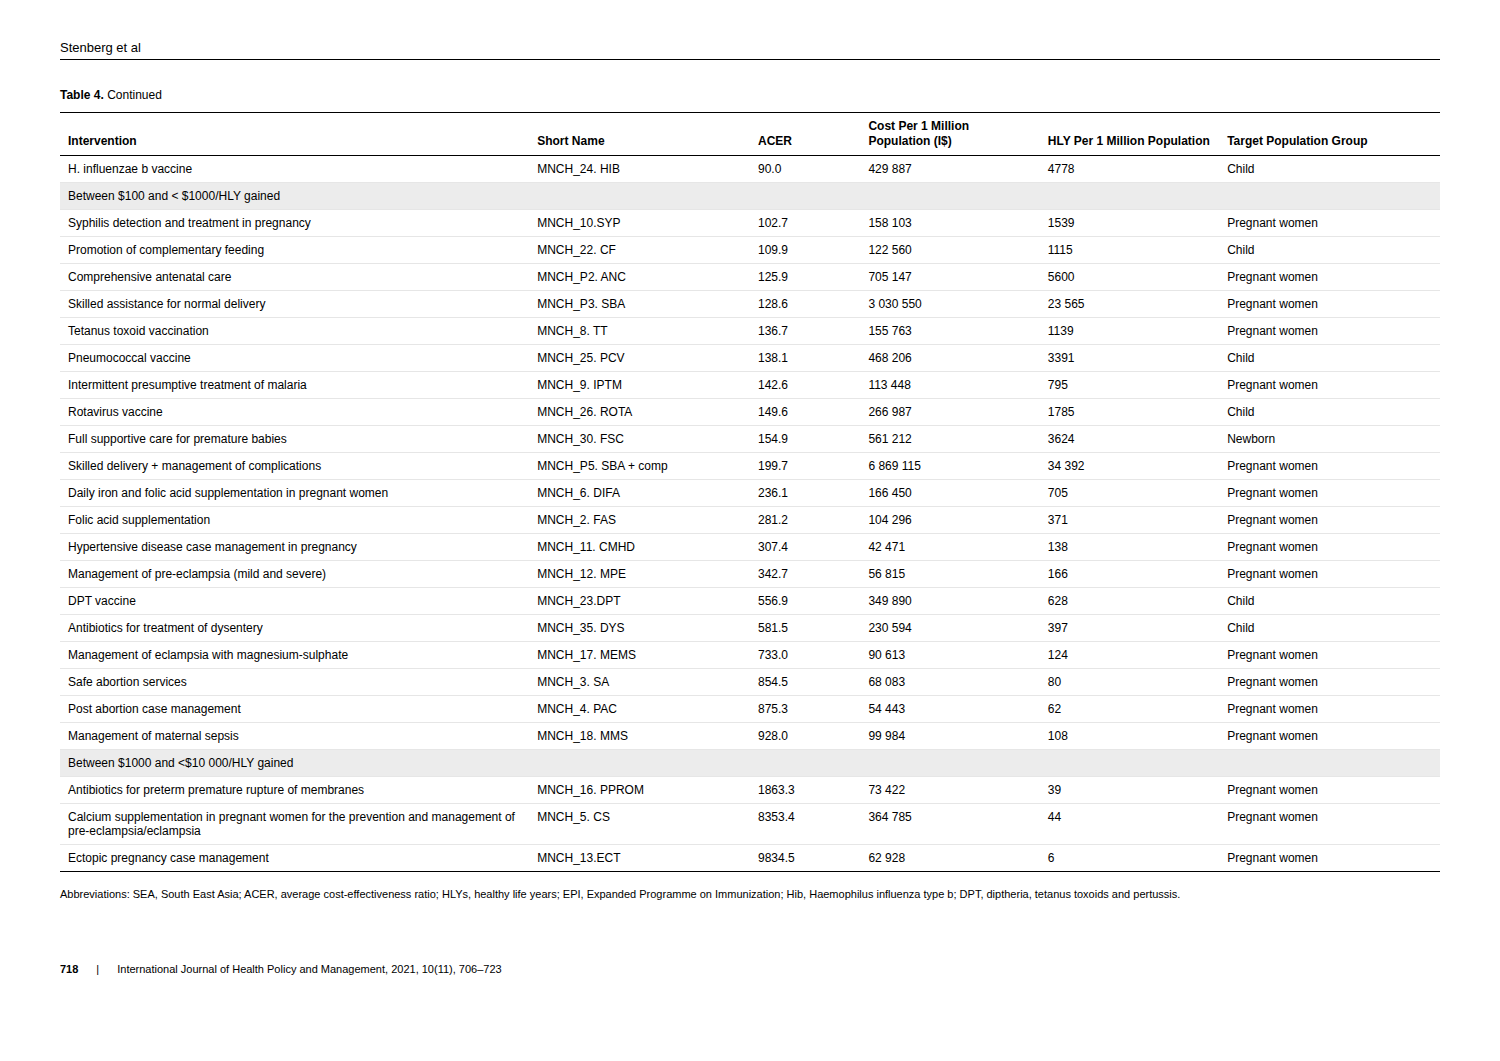Stenberg et al
Table 4. Continued
| Intervention | Short Name | ACER | Cost Per 1 Million Population (I$) | HLY Per 1 Million Population | Target Population Group |
| --- | --- | --- | --- | --- | --- |
| H. influenzae b vaccine | MNCH_24. HIB | 90.0 | 429 887 | 4778 | Child |
| Between $100 and < $1000/HLY gained |
| Syphilis detection and treatment in pregnancy | MNCH_10.SYP | 102.7 | 158 103 | 1539 | Pregnant women |
| Promotion of complementary feeding | MNCH_22. CF | 109.9 | 122 560 | 1115 | Child |
| Comprehensive antenatal care | MNCH_P2. ANC | 125.9 | 705 147 | 5600 | Pregnant women |
| Skilled assistance for normal delivery | MNCH_P3. SBA | 128.6 | 3 030 550 | 23 565 | Pregnant women |
| Tetanus toxoid vaccination | MNCH_8. TT | 136.7 | 155 763 | 1139 | Pregnant women |
| Pneumococcal vaccine | MNCH_25. PCV | 138.1 | 468 206 | 3391 | Child |
| Intermittent presumptive treatment of malaria | MNCH_9. IPTM | 142.6 | 113 448 | 795 | Pregnant women |
| Rotavirus vaccine | MNCH_26. ROTA | 149.6 | 266 987 | 1785 | Child |
| Full supportive care for premature babies | MNCH_30. FSC | 154.9 | 561 212 | 3624 | Newborn |
| Skilled delivery + management of complications | MNCH_P5. SBA + comp | 199.7 | 6 869 115 | 34 392 | Pregnant women |
| Daily iron and folic acid supplementation in pregnant women | MNCH_6. DIFA | 236.1 | 166 450 | 705 | Pregnant women |
| Folic acid supplementation | MNCH_2. FAS | 281.2 | 104 296 | 371 | Pregnant women |
| Hypertensive disease case management in pregnancy | MNCH_11. CMHD | 307.4 | 42 471 | 138 | Pregnant women |
| Management of pre-eclampsia (mild and severe) | MNCH_12. MPE | 342.7 | 56 815 | 166 | Pregnant women |
| DPT vaccine | MNCH_23.DPT | 556.9 | 349 890 | 628 | Child |
| Antibiotics for treatment of dysentery | MNCH_35. DYS | 581.5 | 230 594 | 397 | Child |
| Management of eclampsia with magnesium-sulphate | MNCH_17. MEMS | 733.0 | 90 613 | 124 | Pregnant women |
| Safe abortion services | MNCH_3. SA | 854.5 | 68 083 | 80 | Pregnant women |
| Post abortion case management | MNCH_4. PAC | 875.3 | 54 443 | 62 | Pregnant women |
| Management of maternal sepsis | MNCH_18. MMS | 928.0 | 99 984 | 108 | Pregnant women |
| Between $1000 and <$10 000/HLY gained |
| Antibiotics for preterm premature rupture of membranes | MNCH_16. PPROM | 1863.3 | 73 422 | 39 | Pregnant women |
| Calcium supplementation in pregnant women for the prevention and management of pre-eclampsia/eclampsia | MNCH_5. CS | 8353.4 | 364 785 | 44 | Pregnant women |
| Ectopic pregnancy case management | MNCH_13.ECT | 9834.5 | 62 928 | 6 | Pregnant women |
Abbreviations: SEA, South East Asia; ACER, average cost-effectiveness ratio; HLYs, healthy life years; EPI, Expanded Programme on Immunization; Hib, Haemophilus influenza type b; DPT, diptheria, tetanus toxoids and pertussis.
718 | International Journal of Health Policy and Management, 2021, 10(11), 706–723